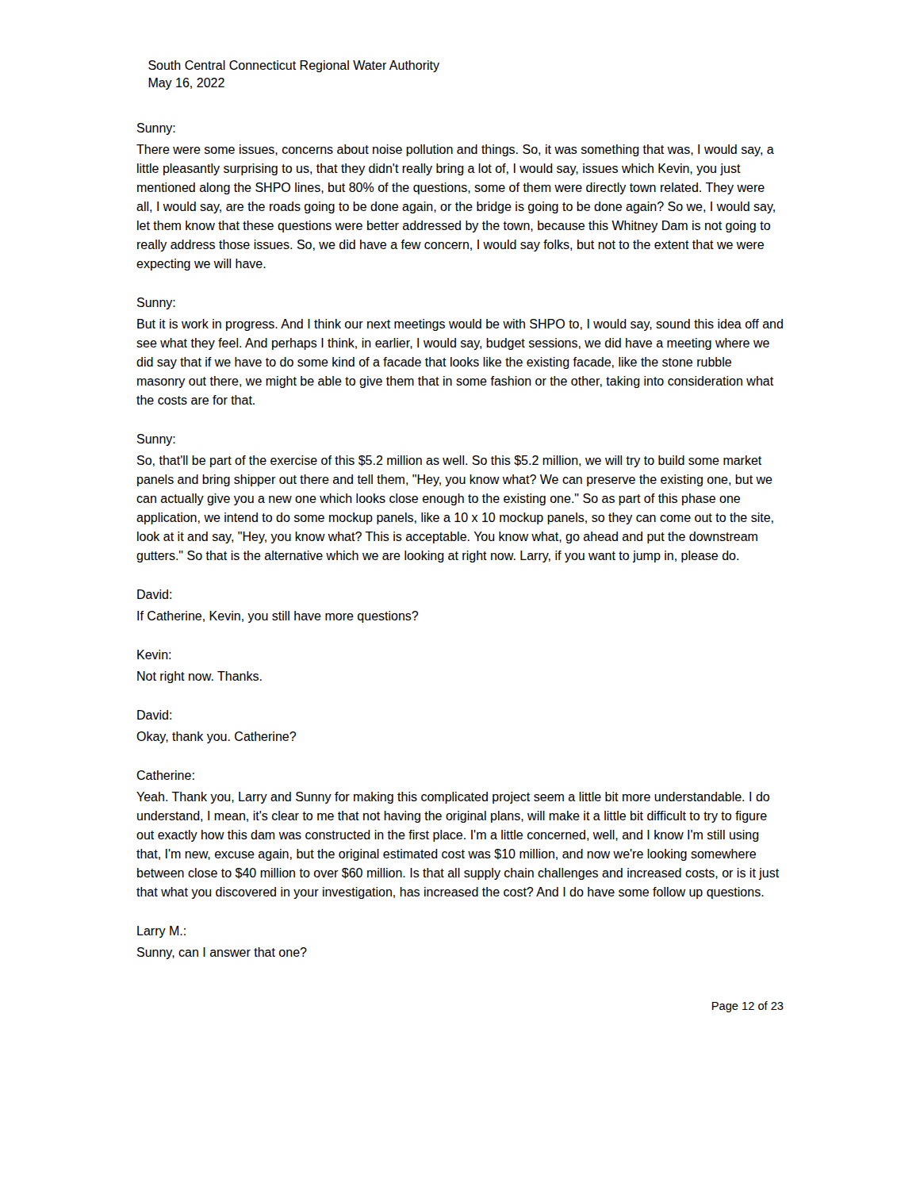South Central Connecticut Regional Water Authority
May 16, 2022
Sunny:
There were some issues, concerns about noise pollution and things. So, it was something that was, I would say, a little pleasantly surprising to us, that they didn't really bring a lot of, I would say, issues which Kevin, you just mentioned along the SHPO lines, but 80% of the questions, some of them were directly town related. They were all, I would say, are the roads going to be done again, or the bridge is going to be done again? So we, I would say, let them know that these questions were better addressed by the town, because this Whitney Dam is not going to really address those issues. So, we did have a few concern, I would say folks, but not to the extent that we were expecting we will have.
Sunny:
But it is work in progress. And I think our next meetings would be with SHPO to, I would say, sound this idea off and see what they feel. And perhaps I think, in earlier, I would say, budget sessions, we did have a meeting where we did say that if we have to do some kind of a facade that looks like the existing facade, like the stone rubble masonry out there, we might be able to give them that in some fashion or the other, taking into consideration what the costs are for that.
Sunny:
So, that'll be part of the exercise of this $5.2 million as well. So this $5.2 million, we will try to build some market panels and bring shipper out there and tell them, "Hey, you know what? We can preserve the existing one, but we can actually give you a new one which looks close enough to the existing one." So as part of this phase one application, we intend to do some mockup panels, like a 10 x 10 mockup panels, so they can come out to the site, look at it and say, "Hey, you know what? This is acceptable. You know what, go ahead and put the downstream gutters." So that is the alternative which we are looking at right now. Larry, if you want to jump in, please do.
David:
If Catherine, Kevin, you still have more questions?
Kevin:
Not right now. Thanks.
David:
Okay, thank you. Catherine?
Catherine:
Yeah. Thank you, Larry and Sunny for making this complicated project seem a little bit more understandable. I do understand, I mean, it's clear to me that not having the original plans, will make it a little bit difficult to try to figure out exactly how this dam was constructed in the first place. I'm a little concerned, well, and I know I'm still using that, I'm new, excuse again, but the original estimated cost was $10 million, and now we're looking somewhere between close to $40 million to over $60 million. Is that all supply chain challenges and increased costs, or is it just that what you discovered in your investigation, has increased the cost? And I do have some follow up questions.
Larry M.:
Sunny, can I answer that one?
Page 12 of 23